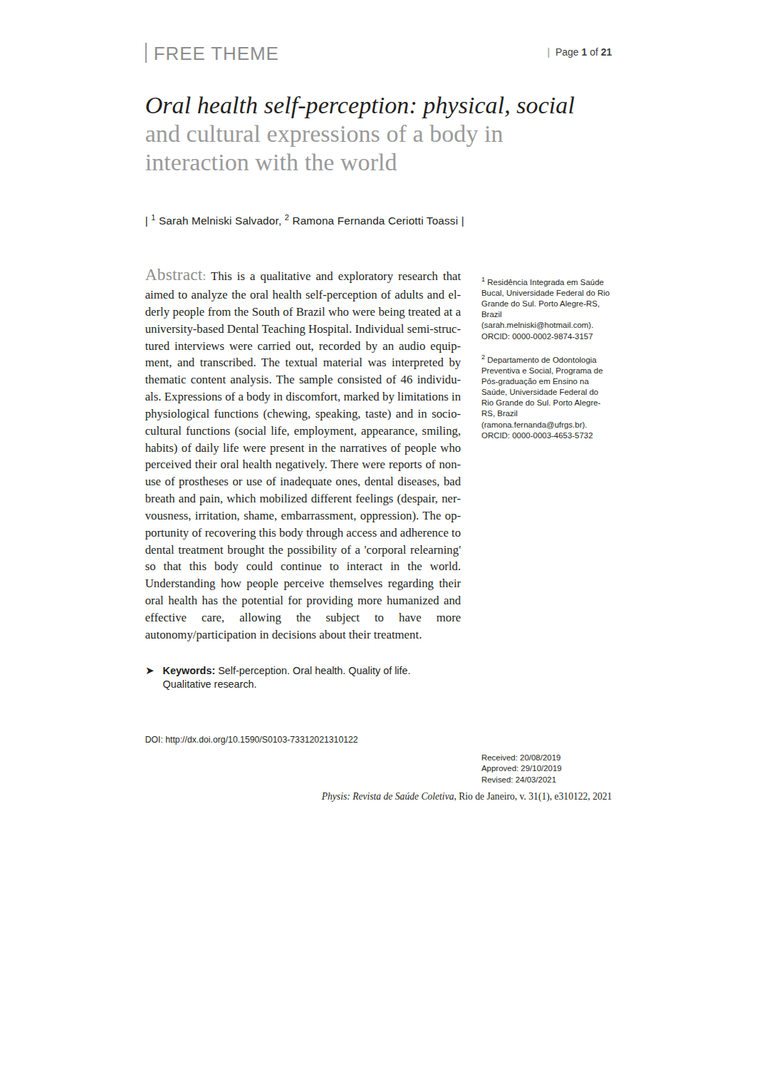FREE THEME
| Page 1 of 21
Oral health self-perception: physical, social and cultural expressions of a body in interaction with the world
| 1 Sarah Melniski Salvador, 2 Ramona Fernanda Ceriotti Toassi |
Abstract: This is a qualitative and exploratory research that aimed to analyze the oral health self-perception of adults and elderly people from the South of Brazil who were being treated at a university-based Dental Teaching Hospital. Individual semi-structured interviews were carried out, recorded by an audio equipment, and transcribed. The textual material was interpreted by thematic content analysis. The sample consisted of 46 individuals. Expressions of a body in discomfort, marked by limitations in physiological functions (chewing, speaking, taste) and in sociocultural functions (social life, employment, appearance, smiling, habits) of daily life were present in the narratives of people who perceived their oral health negatively. There were reports of non-use of prostheses or use of inadequate ones, dental diseases, bad breath and pain, which mobilized different feelings (despair, nervousness, irritation, shame, embarrassment, oppression). The opportunity of recovering this body through access and adherence to dental treatment brought the possibility of a 'corporal relearning' so that this body could continue to interact in the world. Understanding how people perceive themselves regarding their oral health has the potential for providing more humanized and effective care, allowing the subject to have more autonomy/participation in decisions about their treatment.
➤Keywords: Self-perception. Oral health. Quality of life. Qualitative research.
DOI: http://dx.doi.org/10.1590/S0103-73312021310122
1 Residência Integrada em Saúde Bucal, Universidade Federal do Rio Grande do Sul. Porto Alegre-RS, Brazil (sarah.melniski@hotmail.com).ORCID: 0000-0002-9874-3157
2 Departamento de Odontologia Preventiva e Social, Programa de Pós-graduação em Ensino na Saúde, Universidade Federal do Rio Grande do Sul. Porto Alegre-RS, Brazil (ramona.fernanda@ufrgs.br).ORCID: 0000-0003-4653-5732
Received: 20/08/2019
Approved: 29/10/2019
Revised: 24/03/2021
Physis: Revista de Saúde Coletiva, Rio de Janeiro, v. 31(1), e310122, 2021